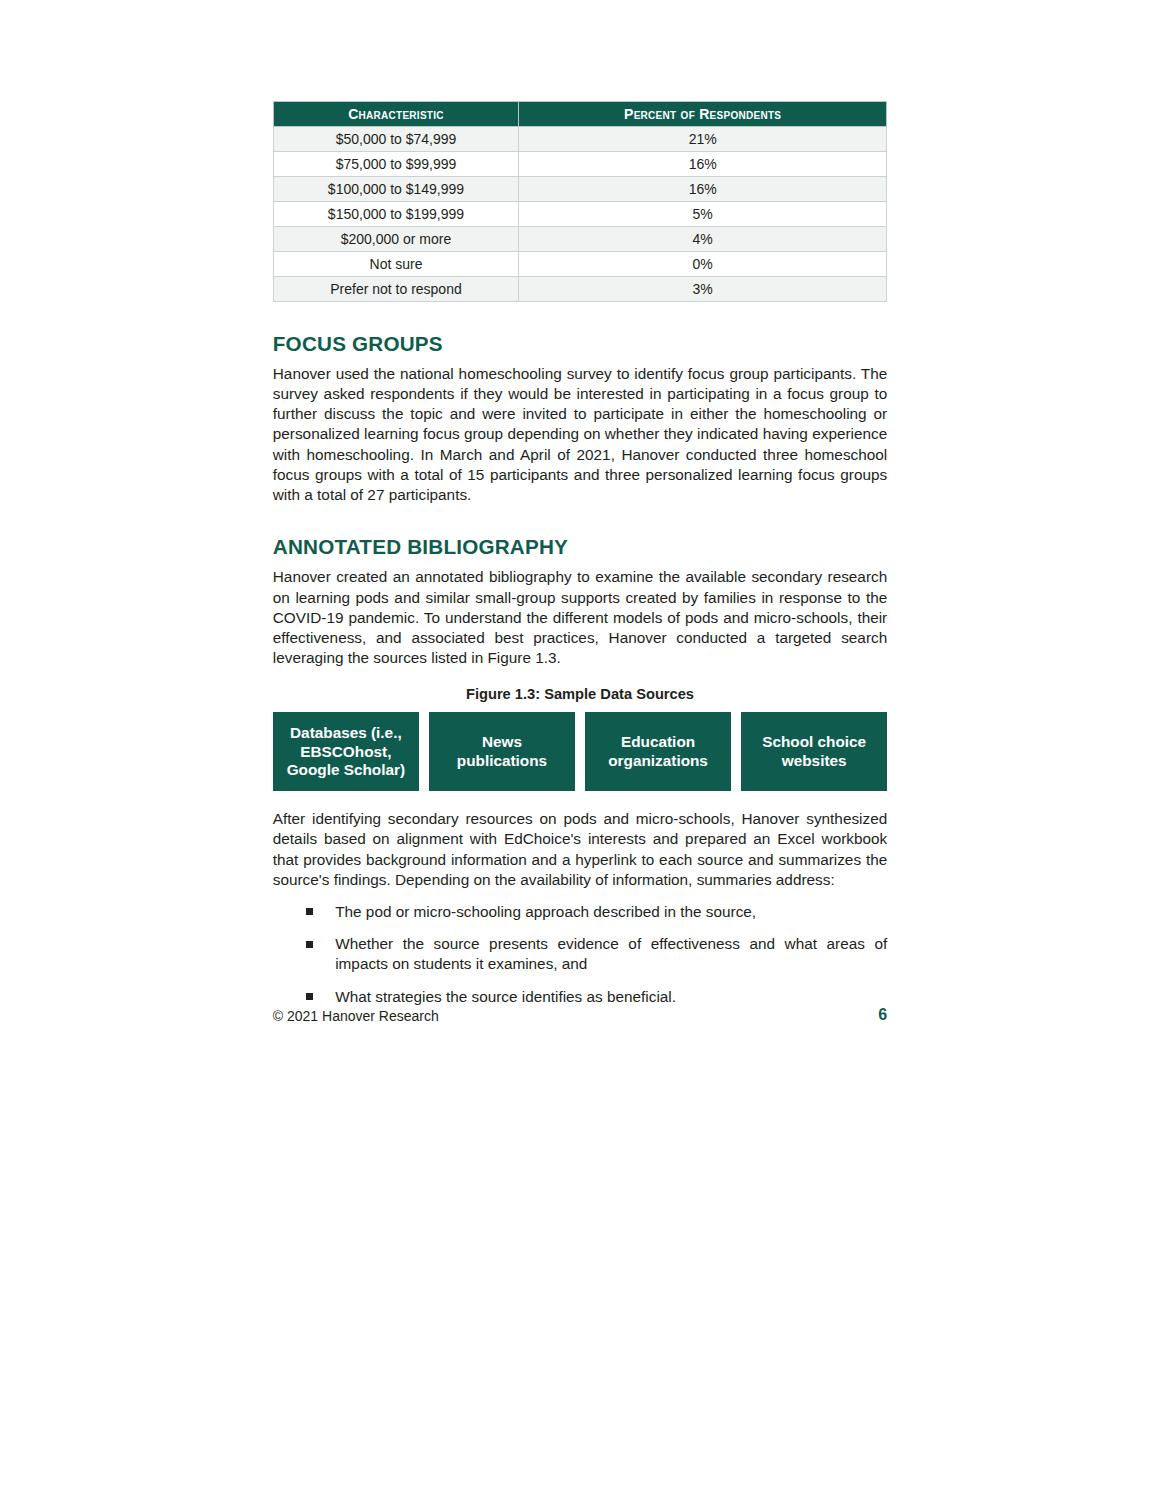| Characteristic | Percent of Respondents |
| --- | --- |
| $50,000 to $74,999 | 21% |
| $75,000 to $99,999 | 16% |
| $100,000 to $149,999 | 16% |
| $150,000 to $199,999 | 5% |
| $200,000 or more | 4% |
| Not sure | 0% |
| Prefer not to respond | 3% |
Focus Groups
Hanover used the national homeschooling survey to identify focus group participants. The survey asked respondents if they would be interested in participating in a focus group to further discuss the topic and were invited to participate in either the homeschooling or personalized learning focus group depending on whether they indicated having experience with homeschooling. In March and April of 2021, Hanover conducted three homeschool focus groups with a total of 15 participants and three personalized learning focus groups with a total of 27 participants.
Annotated Bibliography
Hanover created an annotated bibliography to examine the available secondary research on learning pods and similar small-group supports created by families in response to the COVID-19 pandemic. To understand the different models of pods and micro-schools, their effectiveness, and associated best practices, Hanover conducted a targeted search leveraging the sources listed in Figure 1.3.
Figure 1.3: Sample Data Sources
Databases (i.e., EBSCOhost, Google Scholar)
News publications
Education organizations
School choice websites
After identifying secondary resources on pods and micro-schools, Hanover synthesized details based on alignment with EdChoice's interests and prepared an Excel workbook that provides background information and a hyperlink to each source and summarizes the source's findings. Depending on the availability of information, summaries address:
The pod or micro-schooling approach described in the source,
Whether the source presents evidence of effectiveness and what areas of impacts on students it examines, and
What strategies the source identifies as beneficial.
© 2021 Hanover Research
6